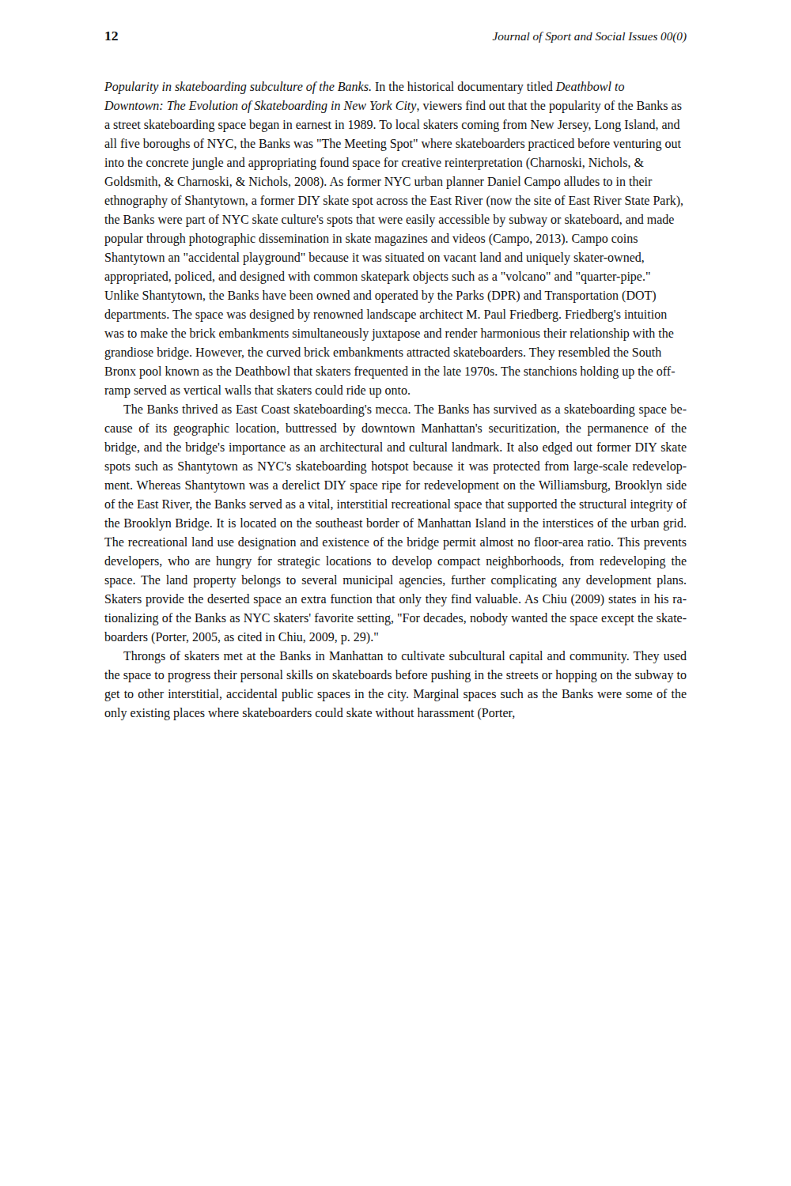12 Journal of Sport and Social Issues 00(0)
Popularity in skateboarding subculture of the Banks.
In the historical documentary titled Deathbowl to Downtown: The Evolution of Skateboarding in New York City, viewers find out that the popularity of the Banks as a street skateboarding space began in earnest in 1989. To local skaters coming from New Jersey, Long Island, and all five boroughs of NYC, the Banks was "The Meeting Spot" where skateboarders practiced before venturing out into the concrete jungle and appropriating found space for creative reinterpretation (Charnoski, Nichols, & Goldsmith, & Charnoski, & Nichols, 2008). As former NYC urban planner Daniel Campo alludes to in their ethnography of Shantytown, a former DIY skate spot across the East River (now the site of East River State Park), the Banks were part of NYC skate culture's spots that were easily accessible by subway or skateboard, and made popular through photographic dissemination in skate magazines and videos (Campo, 2013). Campo coins Shantytown an "accidental playground" because it was situated on vacant land and uniquely skater-owned, appropriated, policed, and designed with common skatepark objects such as a "volcano" and "quarter-pipe." Unlike Shantytown, the Banks have been owned and operated by the Parks (DPR) and Transportation (DOT) departments. The space was designed by renowned landscape architect M. Paul Friedberg. Friedberg's intuition was to make the brick embankments simultaneously juxtapose and render harmonious their relationship with the grandiose bridge. However, the curved brick embankments attracted skateboarders. They resembled the South Bronx pool known as the Deathbowl that skaters frequented in the late 1970s. The stanchions holding up the off-ramp served as vertical walls that skaters could ride up onto.
The Banks thrived as East Coast skateboarding's mecca. The Banks has survived as a skateboarding space because of its geographic location, buttressed by downtown Manhattan's securitization, the permanence of the bridge, and the bridge's importance as an architectural and cultural landmark. It also edged out former DIY skate spots such as Shantytown as NYC's skateboarding hotspot because it was protected from large-scale redevelopment. Whereas Shantytown was a derelict DIY space ripe for redevelopment on the Williamsburg, Brooklyn side of the East River, the Banks served as a vital, interstitial recreational space that supported the structural integrity of the Brooklyn Bridge. It is located on the southeast border of Manhattan Island in the interstices of the urban grid. The recreational land use designation and existence of the bridge permit almost no floor-area ratio. This prevents developers, who are hungry for strategic locations to develop compact neighborhoods, from redeveloping the space. The land property belongs to several municipal agencies, further complicating any development plans. Skaters provide the deserted space an extra function that only they find valuable. As Chiu (2009) states in his rationalizing of the Banks as NYC skaters' favorite setting, "For decades, nobody wanted the space except the skateboarders (Porter, 2005, as cited in Chiu, 2009, p. 29)."
Throngs of skaters met at the Banks in Manhattan to cultivate subcultural capital and community. They used the space to progress their personal skills on skateboards before pushing in the streets or hopping on the subway to get to other interstitial, accidental public spaces in the city. Marginal spaces such as the Banks were some of the only existing places where skateboarders could skate without harassment (Porter,